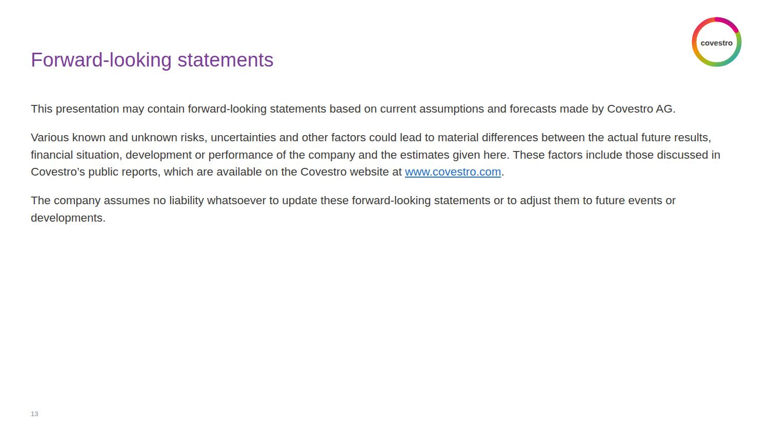covestro
Forward-looking statements
This presentation may contain forward-looking statements based on current assumptions and forecasts made by Covestro AG.
Various known and unknown risks, uncertainties and other factors could lead to material differences between the actual future results, financial situation, development or performance of the company and the estimates given here. These factors include those discussed in Covestro’s public reports, which are available on the Covestro website at www.covestro.com.
The company assumes no liability whatsoever to update these forward-looking statements or to adjust them to future events or developments.
13